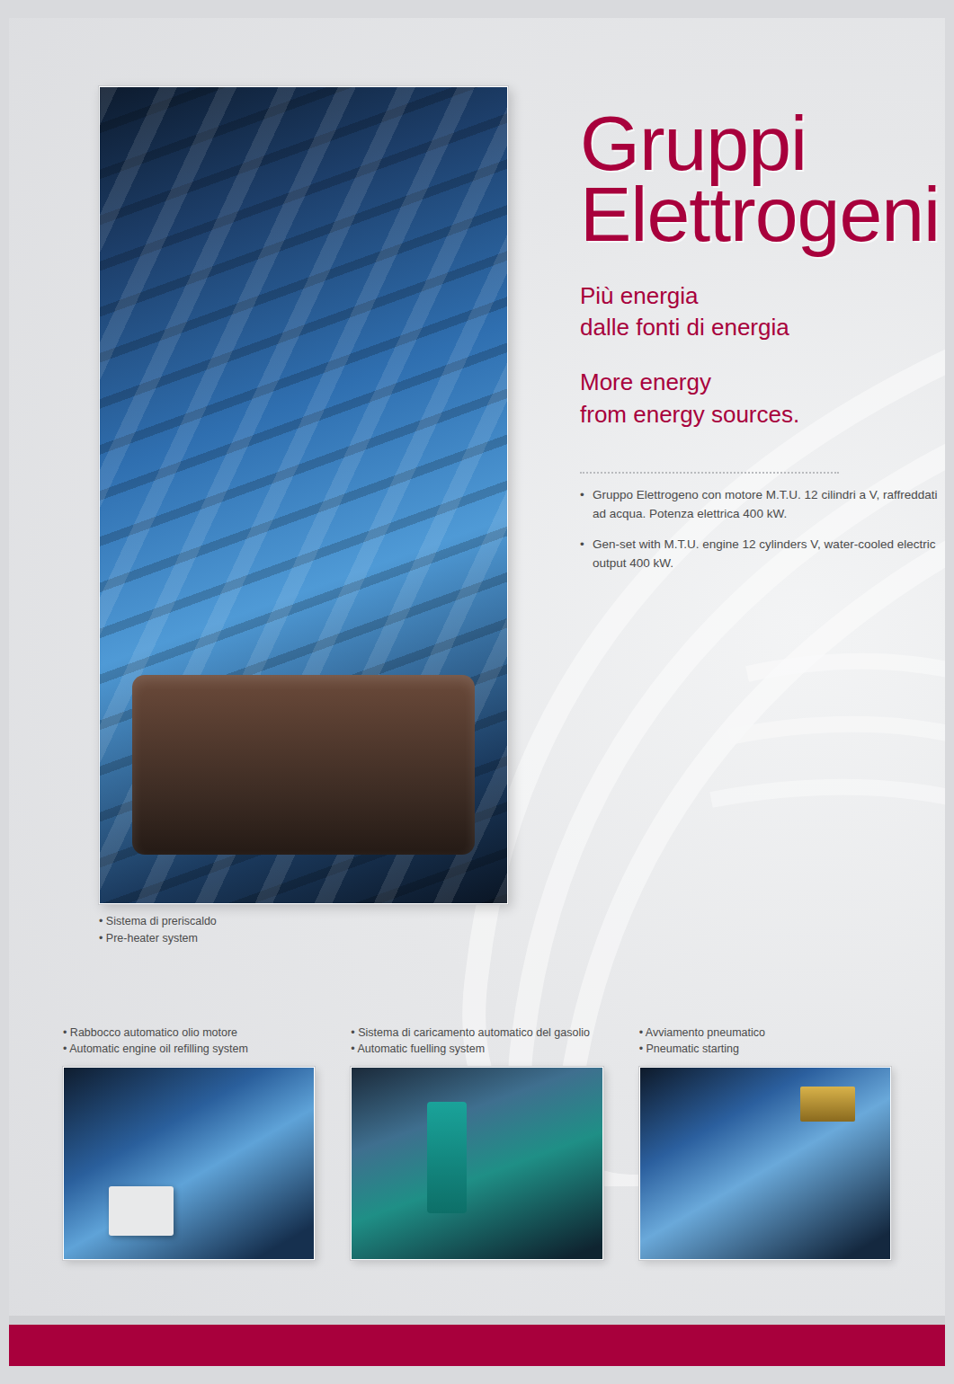• Sistema di preriscaldo • Pre-heater system
Gruppi Elettrogeni
Più energia
dalle fonti di energia
More energy
from energy sources.
Gruppo Elettrogeno con motore M.T.U. 12 cilindri a V, raffreddati ad acqua. Potenza elettrica 400 kW.
Gen-set with M.T.U. engine 12 cylinders V, water-cooled electric output 400 kW.
• Rabbocco automatico olio motore • Automatic engine oil refilling system
• Sistema di caricamento automatico del gasolio • Automatic fuelling system
• Avviamento pneumatico • Pneumatic starting